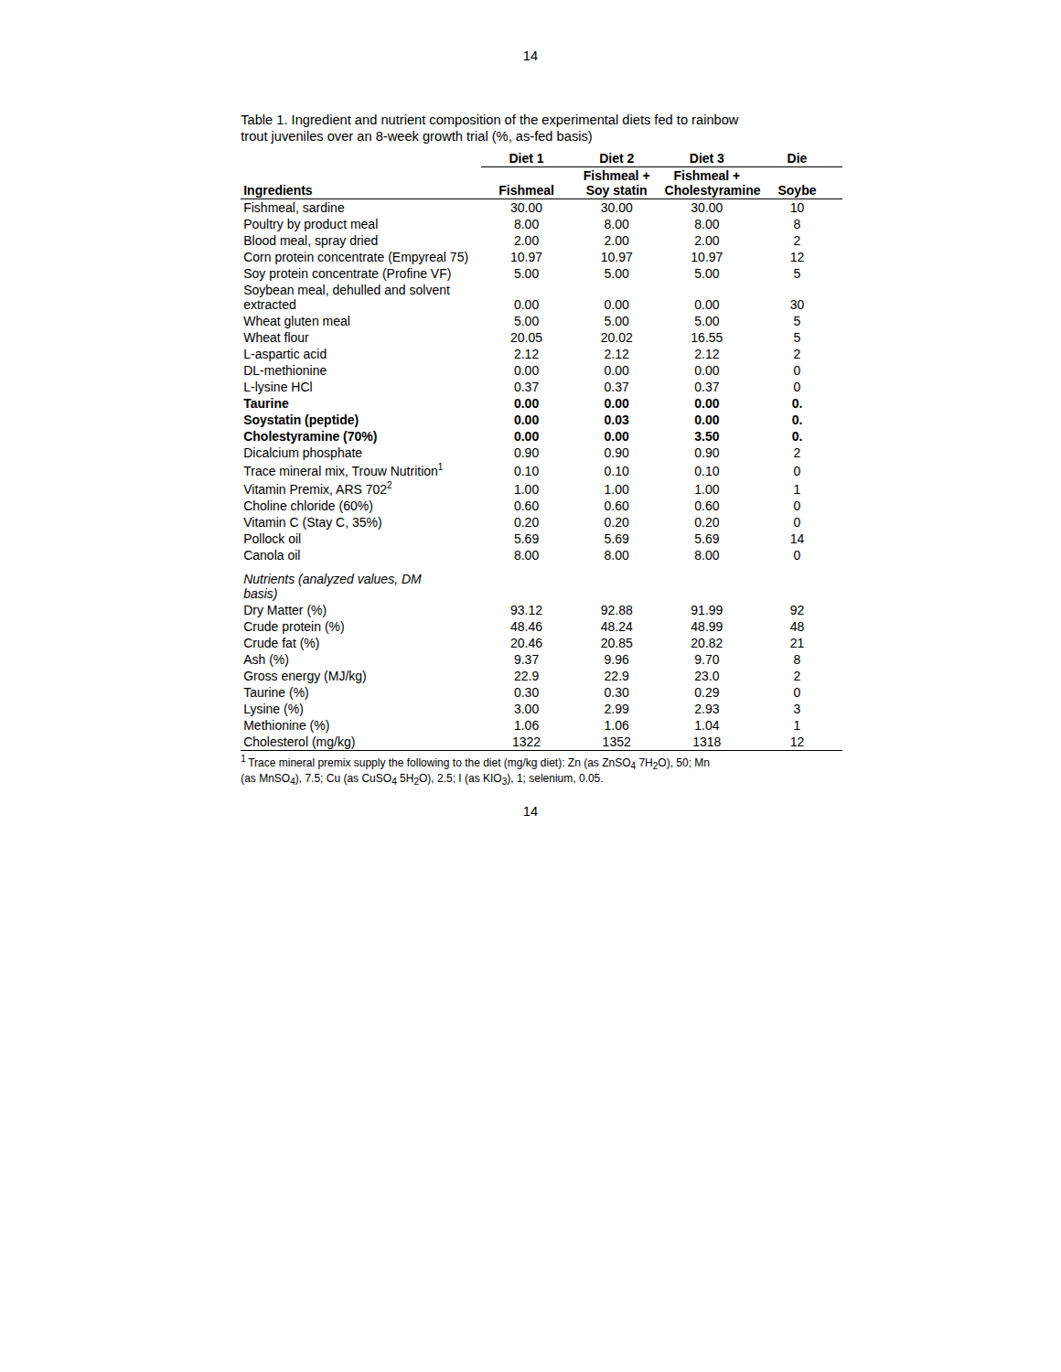14
Table 1. Ingredient and nutrient composition of the experimental diets fed to rainbow
trout juveniles over an 8-week growth trial (%, as-fed basis)
| | Diet 1 | Diet 2 | Diet 3 | Die |
| --- | --- | --- | --- | --- |
| Ingredients | Fishmeal | Fishmeal + Soy statin | Fishmeal + Cholestyramine | Soybe |
| Fishmeal, sardine | 30.00 | 30.00 | 30.00 | 10 |
| Poultry by product meal | 8.00 | 8.00 | 8.00 | 8 |
| Blood meal, spray dried | 2.00 | 2.00 | 2.00 | 2 |
| Corn protein concentrate (Empyreal 75) | 10.97 | 10.97 | 10.97 | 12 |
| Soy protein concentrate (Profine VF) | 5.00 | 5.00 | 5.00 | 5 |
| Soybean meal, dehulled and solvent extracted | 0.00 | 0.00 | 0.00 | 30 |
| Wheat gluten meal | 5.00 | 5.00 | 5.00 | 5 |
| Wheat flour | 20.05 | 20.02 | 16.55 | 5 |
| L-aspartic acid | 2.12 | 2.12 | 2.12 | 2 |
| DL-methionine | 0.00 | 0.00 | 0.00 | 0 |
| L-lysine HCl | 0.37 | 0.37 | 0.37 | 0 |
| Taurine | 0.00 | 0.00 | 0.00 | 0. |
| Soystatin (peptide) | 0.00 | 0.03 | 0.00 | 0. |
| Cholestyramine (70%) | 0.00 | 0.00 | 3.50 | 0. |
| Dicalcium phosphate | 0.90 | 0.90 | 0.90 | 2 |
| Trace mineral mix, Trouw Nutrition 1 | 0.10 | 0.10 | 0.10 | 0 |
| Vitamin Premix, ARS 702 2 | 1.00 | 1.00 | 1.00 | 1 |
| Choline chloride (60%) | 0.60 | 0.60 | 0.60 | 0 |
| Vitamin C (Stay C, 35%) | 0.20 | 0.20 | 0.20 | 0 |
| Pollock oil | 5.69 | 5.69 | 5.69 | 14 |
| Canola oil | 8.00 | 8.00 | 8.00 | 0 |
| Nutrients (analyzed values, DM basis) |
| Dry Matter (%) | 93.12 | 92.88 | 91.99 | 92 |
| Crude protein (%) | 48.46 | 48.24 | 48.99 | 48 |
| Crude fat (%) | 20.46 | 20.85 | 20.82 | 21 |
| Ash (%) | 9.37 | 9.96 | 9.70 | 8 |
| Gross energy (MJ/kg) | 22.9 | 22.9 | 23.0 | 2 |
| Taurine (%) | 0.30 | 0.30 | 0.29 | 0 |
| Lysine (%) | 3.00 | 2.99 | 2.93 | 3 |
| Methionine (%) | 1.06 | 1.06 | 1.04 | 1 |
| Cholesterol (mg/kg) | 1322 | 1352 | 1318 | 12 |
1 Trace mineral premix supply the following to the diet (mg/kg diet): Zn (as ZnSO4 7H2O), 50; Mn
(as MnSO4), 7.5; Cu (as CuSO4 5H2O), 2.5; I (as KIO3), 1; selenium, 0.05.
14